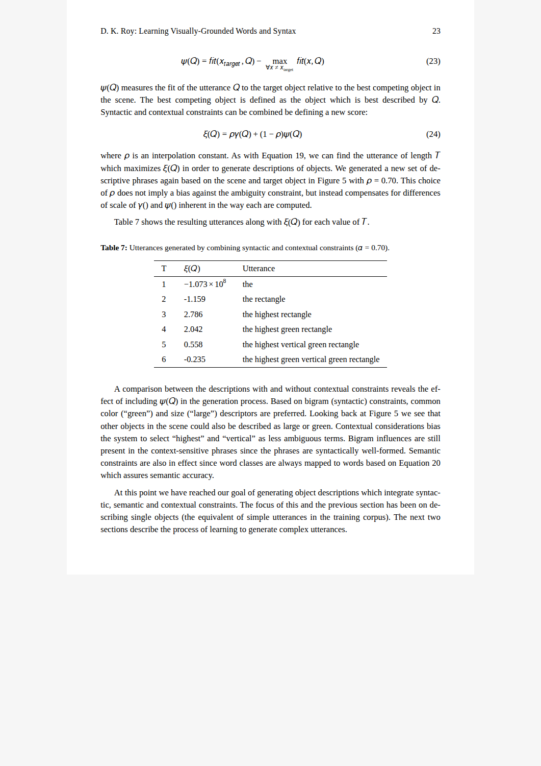D. K. Roy: Learning Visually-Grounded Words and Syntax 23
ψ⁡(Q) = fit(xtarget,Q) − max ∀x≠xtarget fit(x,Q)
(23)
ψ(Q) measures the fit of the utterance Q to the target object relative to the best competing object in the scene. The best competing object is defined as the object which is best described by Q. Syntactic and contextual constraints can be combined be defining a new score:
ξ(Q) = ργ(Q) + (1−ρ) ψ(Q)
(24)
where ρ is an interpolation constant. As with Equation 19, we can find the utterance of length T which maximizes ξ(Q) in order to generate descriptions of objects. We generated a new set of descriptive phrases again based on the scene and target object in Figure 5 with ρ=0.70. This choice of ρ does not imply a bias against the ambiguity constraint, but instead compensates for differences of scale of γ() and ψ() inherent in the way each are computed.
Table 7 shows the resulting utterances along with ξ(Q) for each value of T.
Table 7: Utterances generated by combining syntactic and contextual constraints (α=0.70).
| T | ξ ( Q ) | Utterance |
| --- | --- | --- |
| 1 | − 1.073 × 10 8 | the |
| 2 | -1.159 | the rectangle |
| 3 | 2.786 | the highest rectangle |
| 4 | 2.042 | the highest green rectangle |
| 5 | 0.558 | the highest vertical green rectangle |
| 6 | -0.235 | the highest green vertical green rectangle |
A comparison between the descriptions with and without contextual constraints reveals the effect of including ψ(Q) in the generation process. Based on bigram (syntactic) constraints, common color (“green”) and size (“large”) descriptors are preferred. Looking back at Figure 5 we see that other objects in the scene could also be described as large or green. Contextual considerations bias the system to select “highest” and “vertical” as less ambiguous terms. Bigram influences are still present in the context-sensitive phrases since the phrases are syntactically well-formed. Semantic constraints are also in effect since word classes are always mapped to words based on Equation 20 which assures semantic accuracy.
At this point we have reached our goal of generating object descriptions which integrate syntactic, semantic and contextual constraints. The focus of this and the previous section has been on describing single objects (the equivalent of simple utterances in the training corpus). The next two sections describe the process of learning to generate complex utterances.